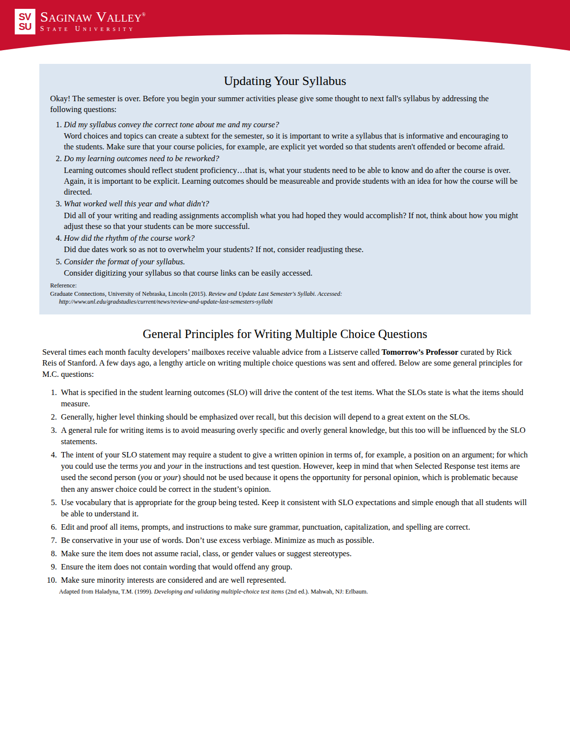SV
SU
Saginaw Valley®
State University
Updating Your Syllabus
Okay! The semester is over. Before you begin your summer activities please give some thought to next fall's syllabus by addressing the following questions:
Did my syllabus convey the correct tone about me and my course? Word choices and topics can create a subtext for the semester, so it is important to write a syllabus that is informative and encouraging to the students. Make sure that your course policies, for example, are explicit yet worded so that students aren't offended or become afraid.
Do my learning outcomes need to be reworked? Learning outcomes should reflect student proficiency…that is, what your students need to be able to know and do after the course is over. Again, it is important to be explicit. Learning outcomes should be measureable and provide students with an idea for how the course will be directed.
What worked well this year and what didn't? Did all of your writing and reading assignments accomplish what you had hoped they would accomplish? If not, think about how you might adjust these so that your students can be more successful.
How did the rhythm of the course work? Did due dates work so as not to overwhelm your students? If not, consider readjusting these.
Consider the format of your syllabus. Consider digitizing your syllabus so that course links can be easily accessed.
Reference:
Graduate Connections, University of Nebraska, Lincoln (2015). Review and Update Last Semester's Syllabi. Accessed: http://www.unl.edu/gradstudies/current/news/review-and-update-last-semesters-syllabi
General Principles for Writing Multiple Choice Questions
Several times each month faculty developers’ mailboxes receive valuable advice from a Listserve called Tomorrow’s Professor curated by Rick Reis of Stanford. A few days ago, a lengthy article on writing multiple choice questions was sent and offered. Below are some general principles for M.C. questions:
What is specified in the student learning outcomes (SLO) will drive the content of the test items. What the SLOs state is what the items should measure.
Generally, higher level thinking should be emphasized over recall, but this decision will depend to a great extent on the SLOs.
A general rule for writing items is to avoid measuring overly specific and overly general knowledge, but this too will be influenced by the SLO statements.
The intent of your SLO statement may require a student to give a written opinion in terms of, for example, a position on an argument; for which you could use the terms you and your in the instructions and test question. However, keep in mind that when Selected Response test items are used the second person (you or your) should not be used because it opens the opportunity for personal opinion, which is problematic because then any answer choice could be correct in the student’s opinion.
Use vocabulary that is appropriate for the group being tested. Keep it consistent with SLO expectations and simple enough that all students will be able to understand it.
Edit and proof all items, prompts, and instructions to make sure grammar, punctuation, capitalization, and spelling are correct.
Be conservative in your use of words. Don’t use excess verbiage. Minimize as much as possible.
Make sure the item does not assume racial, class, or gender values or suggest stereotypes.
Ensure the item does not contain wording that would offend any group.
Make sure minority interests are considered and are well represented.
Adapted from Haladyna, T.M. (1999). Developing and validating multiple-choice test items (2nd ed.). Mahwah, NJ: Erlbaum.